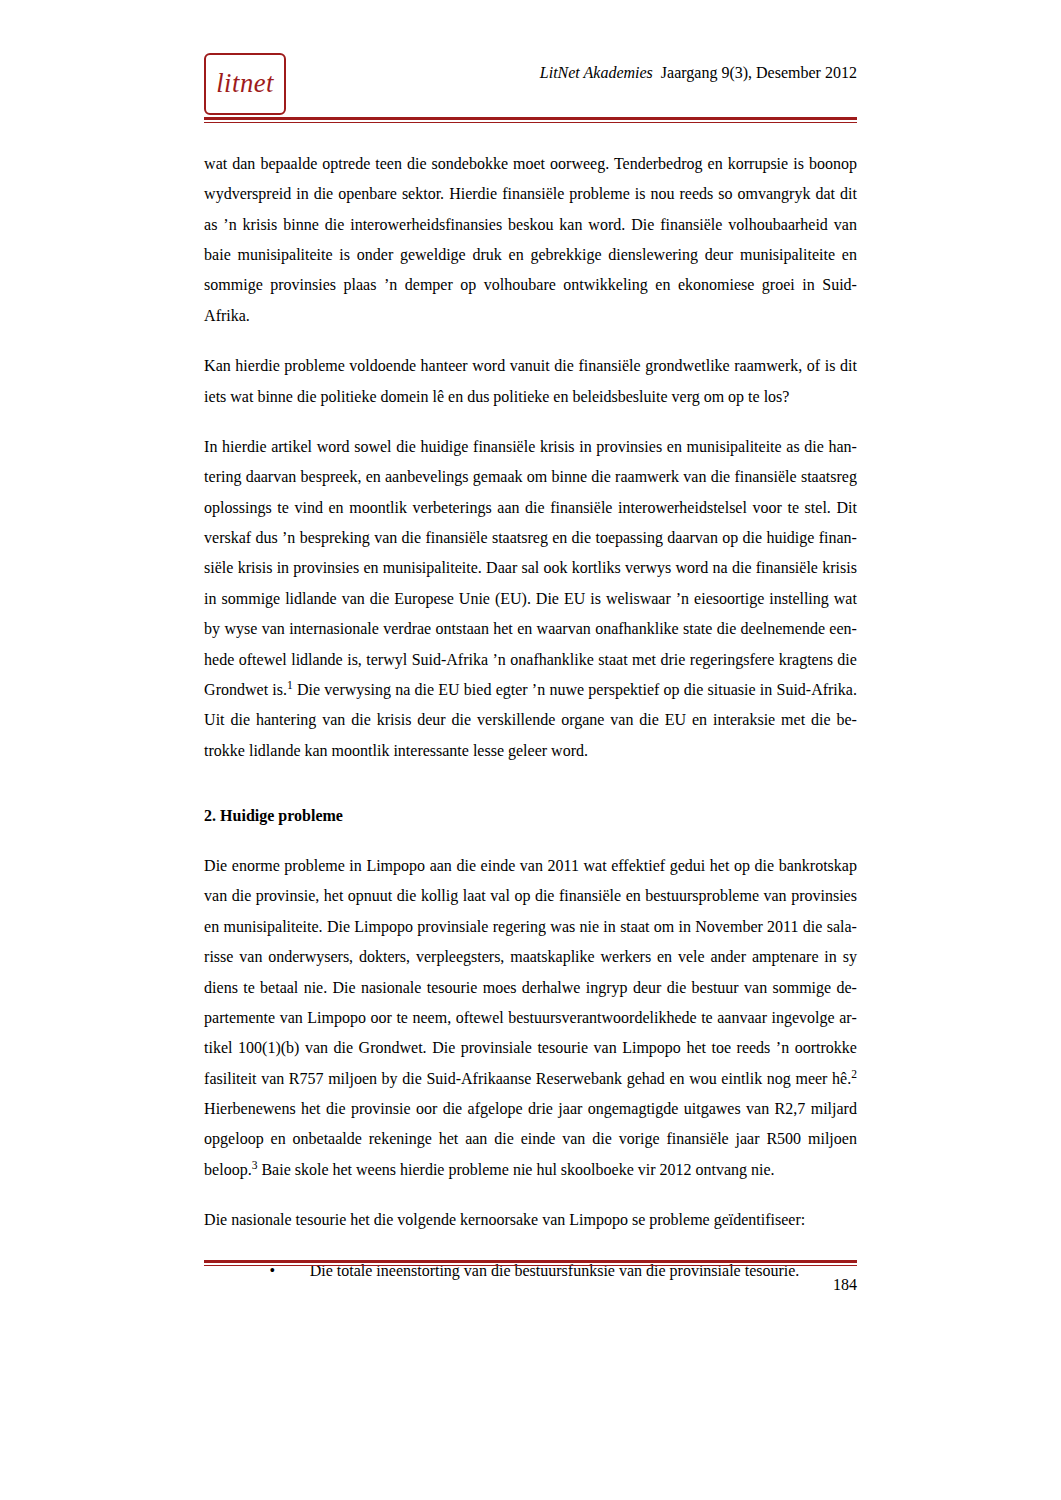litnet
LitNet Akademies Jaargang 9(3), Desember 2012
wat dan bepaalde optrede teen die sondebokke moet oorweeg. Tenderbedrog en korrupsie is boonop wydverspreid in die openbare sektor. Hierdie finansiële probleme is nou reeds so omvangryk dat dit as ’n krisis binne die interowerheidsfinansies beskou kan word. Die finansiële volhoubaarheid van baie munisipaliteite is onder geweldige druk en gebrekkige dienslewering deur munisipaliteite en sommige provinsies plaas ’n demper op volhoubare ontwikkeling en ekonomiese groei in Suid-Afrika.
Kan hierdie probleme voldoende hanteer word vanuit die finansiële grondwetlike raamwerk, of is dit iets wat binne die politieke domein lê en dus politieke en beleidsbesluite verg om op te los?
In hierdie artikel word sowel die huidige finansiële krisis in provinsies en munisipaliteite as die hantering daarvan bespreek, en aanbevelings gemaak om binne die raamwerk van die finansiële staatsreg oplossings te vind en moontlik verbeterings aan die finansiële interowerheidstelsel voor te stel. Dit verskaf dus ’n bespreking van die finansiële staatsreg en die toepassing daarvan op die huidige finansiële krisis in provinsies en munisipaliteite. Daar sal ook kortliks verwys word na die finansiële krisis in sommige lidlande van die Europese Unie (EU). Die EU is weliswaar ’n eiesoortige instelling wat by wyse van internasionale verdrae ontstaan het en waarvan onafhanklike state die deelnemende eenhede oftewel lidlande is, terwyl Suid-Afrika ’n onafhanklike staat met drie regeringsfere kragtens die Grondwet is.1 Die verwysing na die EU bied egter ’n nuwe perspektief op die situasie in Suid-Afrika. Uit die hantering van die krisis deur die verskillende organe van die EU en interaksie met die betrokke lidlande kan moontlik interessante lesse geleer word.
2. Huidige probleme
Die enorme probleme in Limpopo aan die einde van 2011 wat effektief gedui het op die bankrotskap van die provinsie, het opnuut die kollig laat val op die finansiële en bestuursprobleme van provinsies en munisipaliteite. Die Limpopo provinsiale regering was nie in staat om in November 2011 die salarisse van onderwysers, dokters, verpleegsters, maatskaplike werkers en vele ander amptenare in sy diens te betaal nie. Die nasionale tesourie moes derhalwe ingryp deur die bestuur van sommige departemente van Limpopo oor te neem, oftewel bestuursverantwoordelikhede te aanvaar ingevolge artikel 100(1)(b) van die Grondwet. Die provinsiale tesourie van Limpopo het toe reeds ’n oortrokke fasiliteit van R757 miljoen by die Suid-Afrikaanse Reserwebank gehad en wou eintlik nog meer hê.2 Hierbenewens het die provinsie oor die afgelope drie jaar ongemagtigde uitgawes van R2,7 miljard opgeloop en onbetaalde rekeninge het aan die einde van die vorige finansiële jaar R500 miljoen beloop.3 Baie skole het weens hierdie probleme nie hul skoolboeke vir 2012 ontvang nie.
Die nasionale tesourie het die volgende kernoorsake van Limpopo se probleme geïdentifiseer:
Die totale ineenstorting van die bestuursfunksie van die provinsiale tesourie.
184